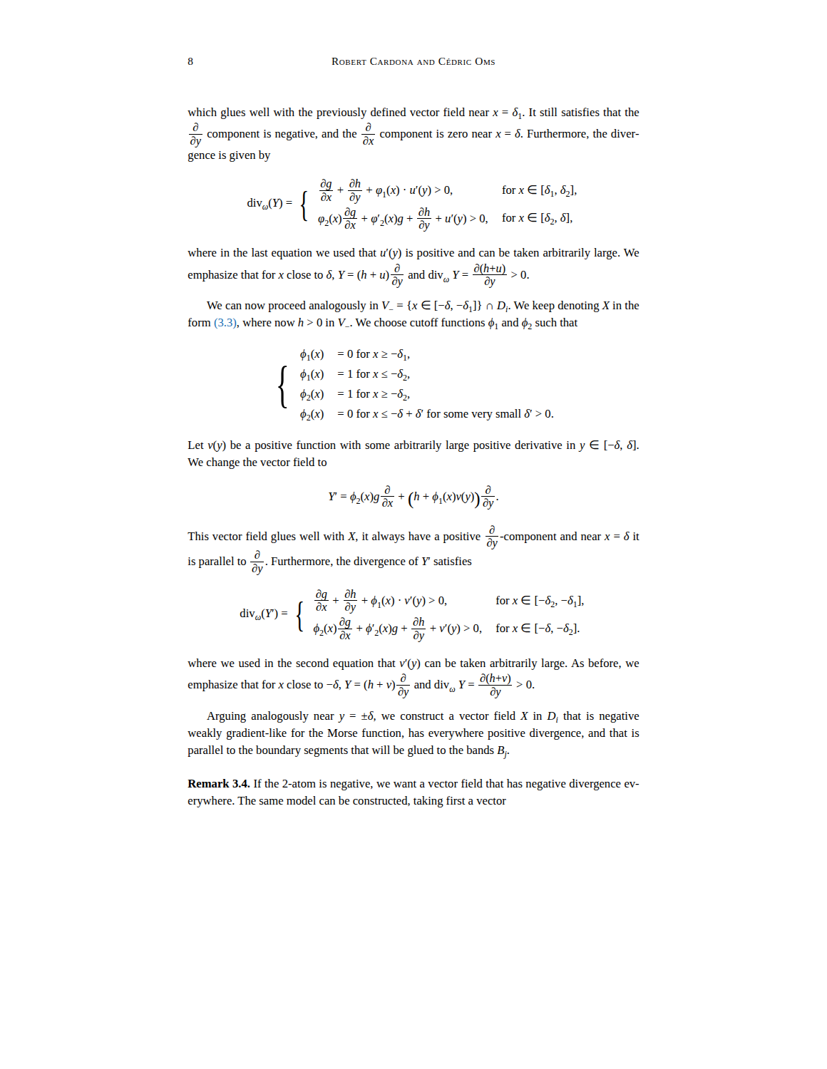8 Robert Cardona and Cédric Oms
which glues well with the previously defined vector field near x = δ1. It still satisfies that the ∂∂y component is negative, and the ∂∂x component is zero near x = δ. Furthermore, the divergence is given by
divω(Y) = {
| ∂ g ∂ x + ∂ h ∂ y + φ 1 ( x ) · u ′( y ) > 0, | for x ∈ [ δ 1 , δ 2 ], |
| φ 2 ( x ) ∂ g ∂ x + φ ′ 2 ( x ) g + ∂ h ∂ y + u ′( y ) > 0, | for x ∈ [ δ 2 , δ ], |
where in the last equation we used that u′(y) is positive and can be taken arbitrarily large. We emphasize that for x close to δ, Y = (h + u)∂∂y and divω Y = ∂(h+u)∂y > 0.
We can now proceed analogously in V− = {x ∈ [−δ, −δ1]} ∩ Di. We keep denoting X in the form (3.3), where now h > 0 in V−. We choose cutoff functions ϕ1 and ϕ2 such that
{
| ϕ 1 ( x ) | = 0 for x ≥ − δ 1 , |
| ϕ 1 ( x ) | = 1 for x ≤ − δ 2 , |
| ϕ 2 ( x ) | = 1 for x ≥ − δ 2 , |
| ϕ 2 ( x ) | = 0 for x ≤ − δ + δ ′ for some very small δ ′ > 0. |
Let v(y) be a positive function with some arbitrarily large positive derivative in y ∈ [−δ, δ]. We change the vector field to
Y′ = ϕ2(x)g∂∂x + (h + ϕ1(x)v(y))∂∂y.
This vector field glues well with X, it always have a positive ∂∂y-component and near x = δ it is parallel to ∂∂y. Furthermore, the divergence of Y′ satisfies
divω(Y′) = {
| ∂ g ∂ x + ∂ h ∂ y + ϕ 1 ( x ) · v ′( y ) > 0, | for x ∈ [− δ 2 , − δ 1 ], |
| ϕ 2 ( x ) ∂ g ∂ x + ϕ ′ 2 ( x ) g + ∂ h ∂ y + v ′( y ) > 0, | for x ∈ [− δ , − δ 2 ]. |
where we used in the second equation that v′(y) can be taken arbitrarily large. As before, we emphasize that for x close to −δ, Y = (h + v)∂∂y and divω Y = ∂(h+v)∂y > 0.
Arguing analogously near y = ±δ, we construct a vector field X in Di that is negative weakly gradient-like for the Morse function, has everywhere positive divergence, and that is parallel to the boundary segments that will be glued to the bands Bj.
Remark 3.4. If the 2-atom is negative, we want a vector field that has negative divergence everywhere. The same model can be constructed, taking first a vector